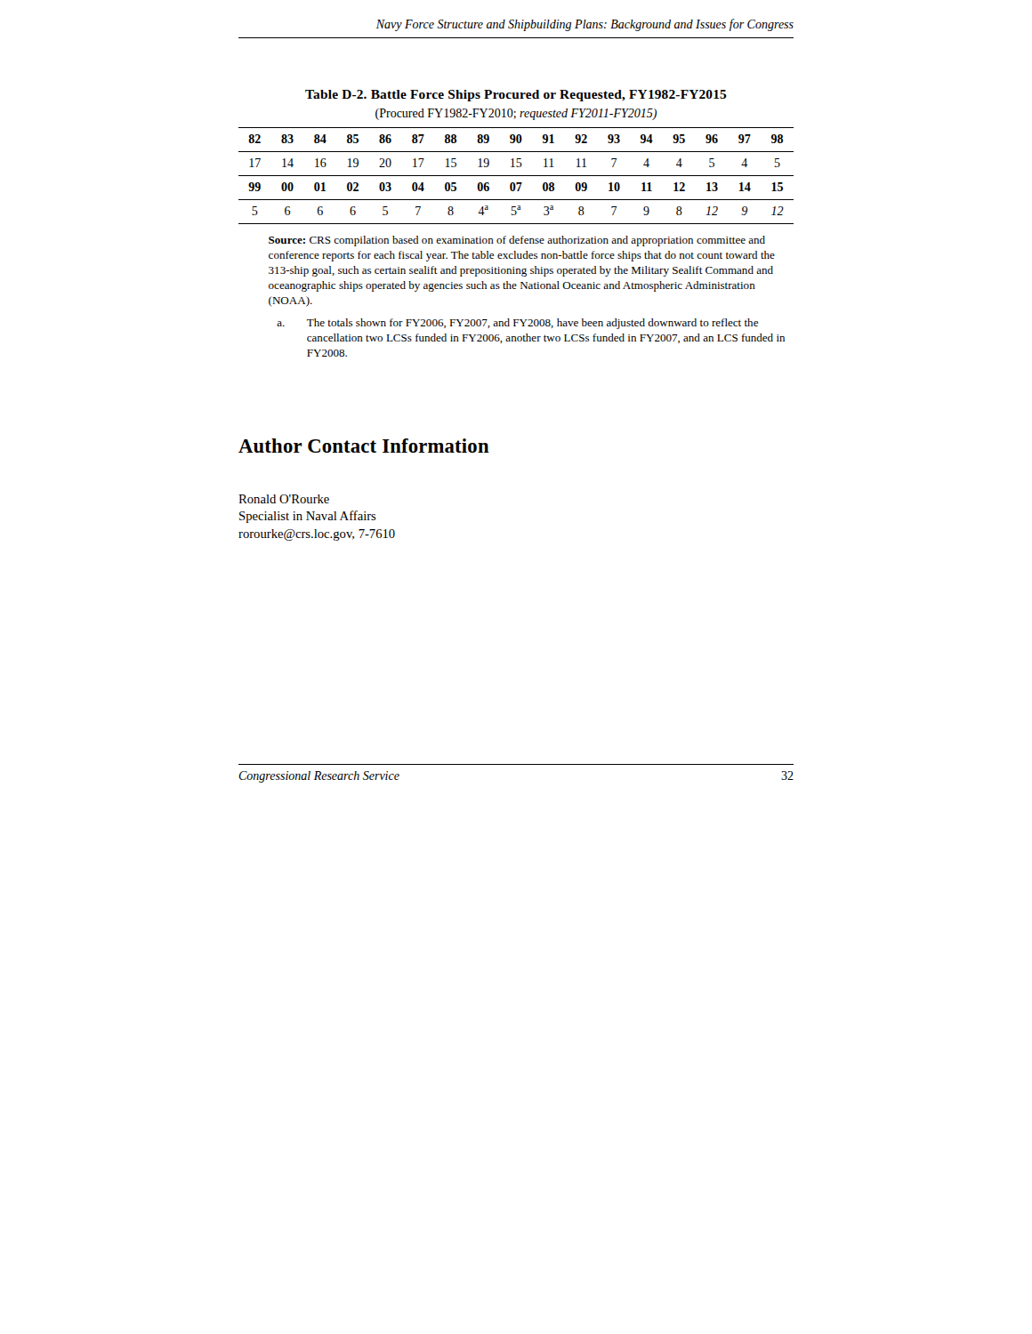Navy Force Structure and Shipbuilding Plans: Background and Issues for Congress
Table D-2. Battle Force Ships Procured or Requested, FY1982-FY2015
(Procured FY1982-FY2010; requested FY2011-FY2015)
| 82 | 83 | 84 | 85 | 86 | 87 | 88 | 89 | 90 | 91 | 92 | 93 | 94 | 95 | 96 | 97 | 98 |
| 17 | 14 | 16 | 19 | 20 | 17 | 15 | 19 | 15 | 11 | 11 | 7 | 4 | 4 | 5 | 4 | 5 |
| 99 | 00 | 01 | 02 | 03 | 04 | 05 | 06 | 07 | 08 | 09 | 10 | 11 | 12 | 13 | 14 | 15 |
| 5 | 6 | 6 | 6 | 5 | 7 | 8 | 4 a | 5 a | 3 a | 8 | 7 | 9 | 8 | 12 | 9 | 12 |
Source: CRS compilation based on examination of defense authorization and appropriation committee and conference reports for each fiscal year. The table excludes non-battle force ships that do not count toward the 313-ship goal, such as certain sealift and prepositioning ships operated by the Military Sealift Command and oceanographic ships operated by agencies such as the National Oceanic and Atmospheric Administration (NOAA).
a.
The totals shown for FY2006, FY2007, and FY2008, have been adjusted downward to reflect the cancellation two LCSs funded in FY2006, another two LCSs funded in FY2007, and an LCS funded in FY2008.
Author Contact Information
Ronald O'Rourke
Specialist in Naval Affairs
rorourke@crs.loc.gov, 7-7610
Congressional Research Service 32